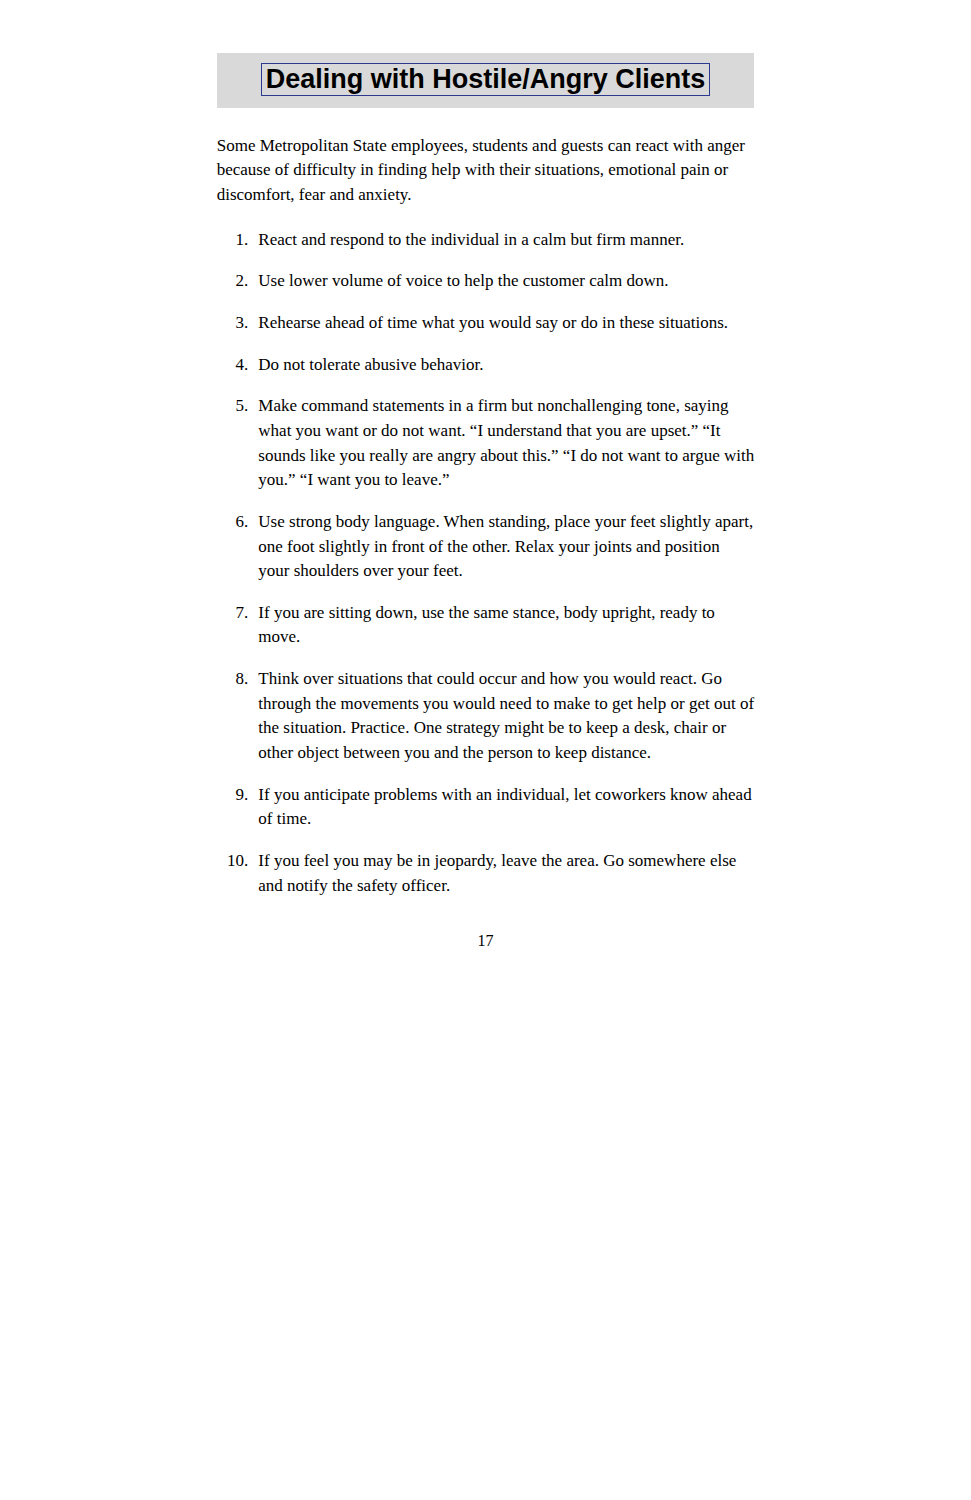Dealing with Hostile/Angry Clients
Some Metropolitan State employees, students and guests can react with anger because of difficulty in finding help with their situations, emotional pain or discomfort, fear and anxiety.
React and respond to the individual in a calm but firm manner.
Use lower volume of voice to help the customer calm down.
Rehearse ahead of time what you would say or do in these situations.
Do not tolerate abusive behavior.
Make command statements in a firm but nonchallenging tone, saying what you want or do not want. “I understand that you are upset.” “It sounds like you really are angry about this.” “I do not want to argue with you.” “I want you to leave.”
Use strong body language. When standing, place your feet slightly apart, one foot slightly in front of the other. Relax your joints and position your shoulders over your feet.
If you are sitting down, use the same stance, body upright, ready to move.
Think over situations that could occur and how you would react. Go through the movements you would need to make to get help or get out of the situation. Practice. One strategy might be to keep a desk, chair or other object between you and the person to keep distance.
If you anticipate problems with an individual, let coworkers know ahead of time.
If you feel you may be in jeopardy, leave the area. Go somewhere else and notify the safety officer.
17